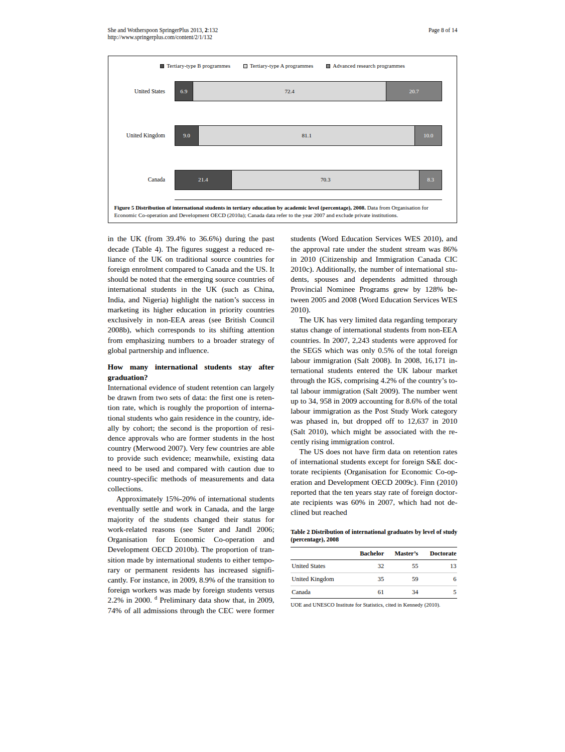She and Wotherspoon SpringerPlus 2013, 2:132
http://www.springerplus.com/content/2/1/132
Page 8 of 14
Tertiary-type B programmes Tertiary-type A programmes Advanced research programmes
United States
6.9
72.4
20.7
United Kingdom
9.0
81.1
10.0
Canada
21.4
70.3
8.3
Figure 5 Distribution of international students in tertiary education by academic level (percentage), 2008. Data from Organisation for Economic Co-operation and Development OECD (2010a); Canada data refer to the year 2007 and exclude private institutions.
in the UK (from 39.4% to 36.6%) during the past decade (Table 4). The figures suggest a reduced reliance of the UK on traditional source countries for foreign enrolment compared to Canada and the US. It should be noted that the emerging source countries of international students in the UK (such as China, India, and Nigeria) highlight the nation’s success in marketing its higher education in priority countries exclusively in non-EEA areas (see British Council 2008b), which corresponds to its shifting attention from emphasizing numbers to a broader strategy of global partnership and influence.
How many international students stay after graduation?
International evidence of student retention can largely be drawn from two sets of data: the first one is retention rate, which is roughly the proportion of international students who gain residence in the country, ideally by cohort; the second is the proportion of residence approvals who are former students in the host country (Merwood 2007). Very few countries are able to provide such evidence; meanwhile, existing data need to be used and compared with caution due to country-specific methods of measurements and data collections.
Approximately 15%-20% of international students eventually settle and work in Canada, and the large majority of the students changed their status for work-related reasons (see Suter and Jandl 2006; Organisation for Economic Co-operation and Development OECD 2010b). The proportion of transition made by international students to either temporary or permanent residents has increased significantly. For instance, in 2009, 8.9% of the transition to foreign workers was made by foreign students versus 2.2% in 2000. d Preliminary data show that, in 2009, 74% of all admissions through the CEC were former students (Word Education Services WES 2010), and the approval rate under the student stream was 86% in 2010 (Citizenship and Immigration Canada CIC 2010c). Additionally, the number of international students, spouses and dependents admitted through Provincial Nominee Programs grew by 128% between 2005 and 2008 (Word Education Services WES 2010).
The UK has very limited data regarding temporary status change of international students from non-EEA countries. In 2007, 2,243 students were approved for the SEGS which was only 0.5% of the total foreign labour immigration (Salt 2008). In 2008, 16,171 international students entered the UK labour market through the IGS, comprising 4.2% of the country’s total labour immigration (Salt 2009). The number went up to 34, 958 in 2009 accounting for 8.6% of the total labour immigration as the Post Study Work category was phased in, but dropped off to 12,637 in 2010 (Salt 2010), which might be associated with the recently rising immigration control.
The US does not have firm data on retention rates of international students except for foreign S&E doctorate recipients (Organisation for Economic Co-operation and Development OECD 2009c). Finn (2010) reported that the ten years stay rate of foreign doctorate recipients was 60% in 2007, which had not declined but reached
Table 2 Distribution of international graduates by level of study (percentage), 2008
| | Bachelor | Master’s | Doctorate |
| --- | --- | --- | --- |
| United States | 32 | 55 | 13 |
| United Kingdom | 35 | 59 | 6 |
| Canada | 61 | 34 | 5 |
UOE and UNESCO Institute for Statistics, cited in Kennedy (2010).